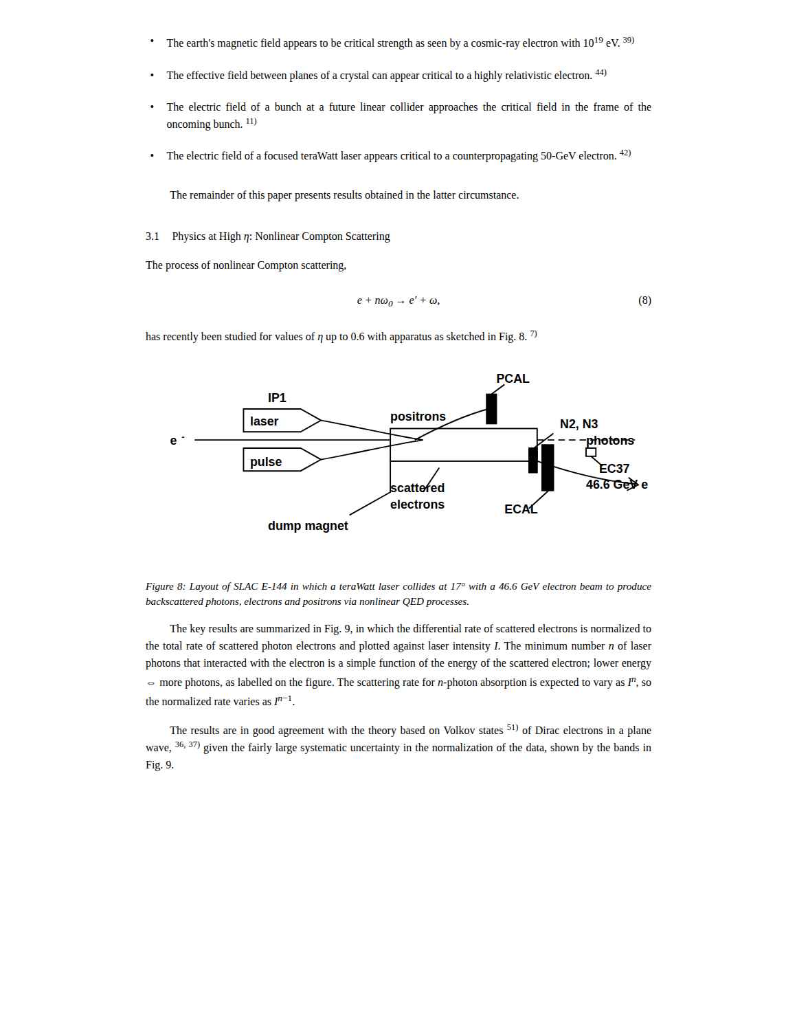The earth's magnetic field appears to be critical strength as seen by a cosmic-ray electron with 1019 eV. 39)
The effective field between planes of a crystal can appear critical to a highly relativistic electron. 44)
The electric field of a bunch at a future linear collider approaches the critical field in the frame of the oncoming bunch. 11)
The electric field of a focused teraWatt laser appears critical to a counterpropagating 50-GeV electron. 42)
The remainder of this paper presents results obtained in the latter circumstance.
3.1 Physics at High η: Nonlinear Compton Scattering
The process of nonlinear Compton scattering,
(8) e + nω0 → e′ + ω,
has recently been studied for values of η up to 0.6 with apparatus as sketched in Fig. 8. 7)
IP1 laser pulse e - positrons PCAL N2, N3 photons EC37 46.6 GeV e - scattered electrons ECAL dump magnet
Figure 8: Layout of SLAC E-144 in which a teraWatt laser collides at 17° with a 46.6 GeV electron beam to produce backscattered photons, electrons and positrons via nonlinear QED processes.
The key results are summarized in Fig. 9, in which the differential rate of scattered electrons is normalized to the total rate of scattered photon electrons and plotted against laser intensity I. The minimum number n of laser photons that interacted with the electron is a simple function of the energy of the scattered electron; lower energy ⇔ more photons, as labelled on the figure. The scattering rate for n-photon absorption is expected to vary as In, so the normalized rate varies as In−1.
The results are in good agreement with the theory based on Volkov states 51) of Dirac electrons in a plane wave, 36, 37) given the fairly large systematic uncertainty in the normalization of the data, shown by the bands in Fig. 9.